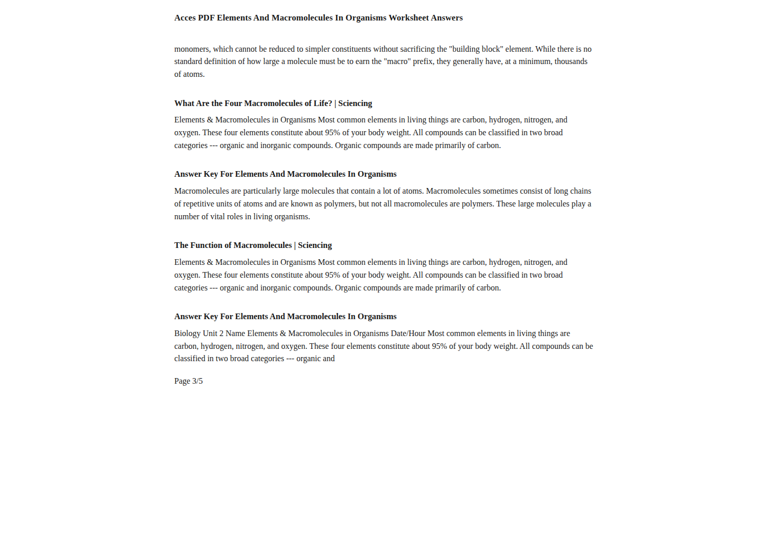Acces PDF Elements And Macromolecules In Organisms Worksheet Answers
monomers, which cannot be reduced to simpler constituents without sacrificing the "building block" element. While there is no standard definition of how large a molecule must be to earn the "macro" prefix, they generally have, at a minimum, thousands of atoms.
What Are the Four Macromolecules of Life? | Sciencing
Elements & Macromolecules in Organisms Most common elements in living things are carbon, hydrogen, nitrogen, and oxygen. These four elements constitute about 95% of your body weight. All compounds can be classified in two broad categories --- organic and inorganic compounds. Organic compounds are made primarily of carbon.
Answer Key For Elements And Macromolecules In Organisms
Macromolecules are particularly large molecules that contain a lot of atoms. Macromolecules sometimes consist of long chains of repetitive units of atoms and are known as polymers, but not all macromolecules are polymers. These large molecules play a number of vital roles in living organisms.
The Function of Macromolecules | Sciencing
Elements & Macromolecules in Organisms Most common elements in living things are carbon, hydrogen, nitrogen, and oxygen. These four elements constitute about 95% of your body weight. All compounds can be classified in two broad categories --- organic and inorganic compounds. Organic compounds are made primarily of carbon.
Answer Key For Elements And Macromolecules In Organisms
Biology Unit 2 Name Elements & Macromolecules in Organisms Date/Hour Most common elements in living things are carbon, hydrogen, nitrogen, and oxygen. These four elements constitute about 95% of your body weight. All compounds can be classified in two broad categories --- organic and
Page 3/5